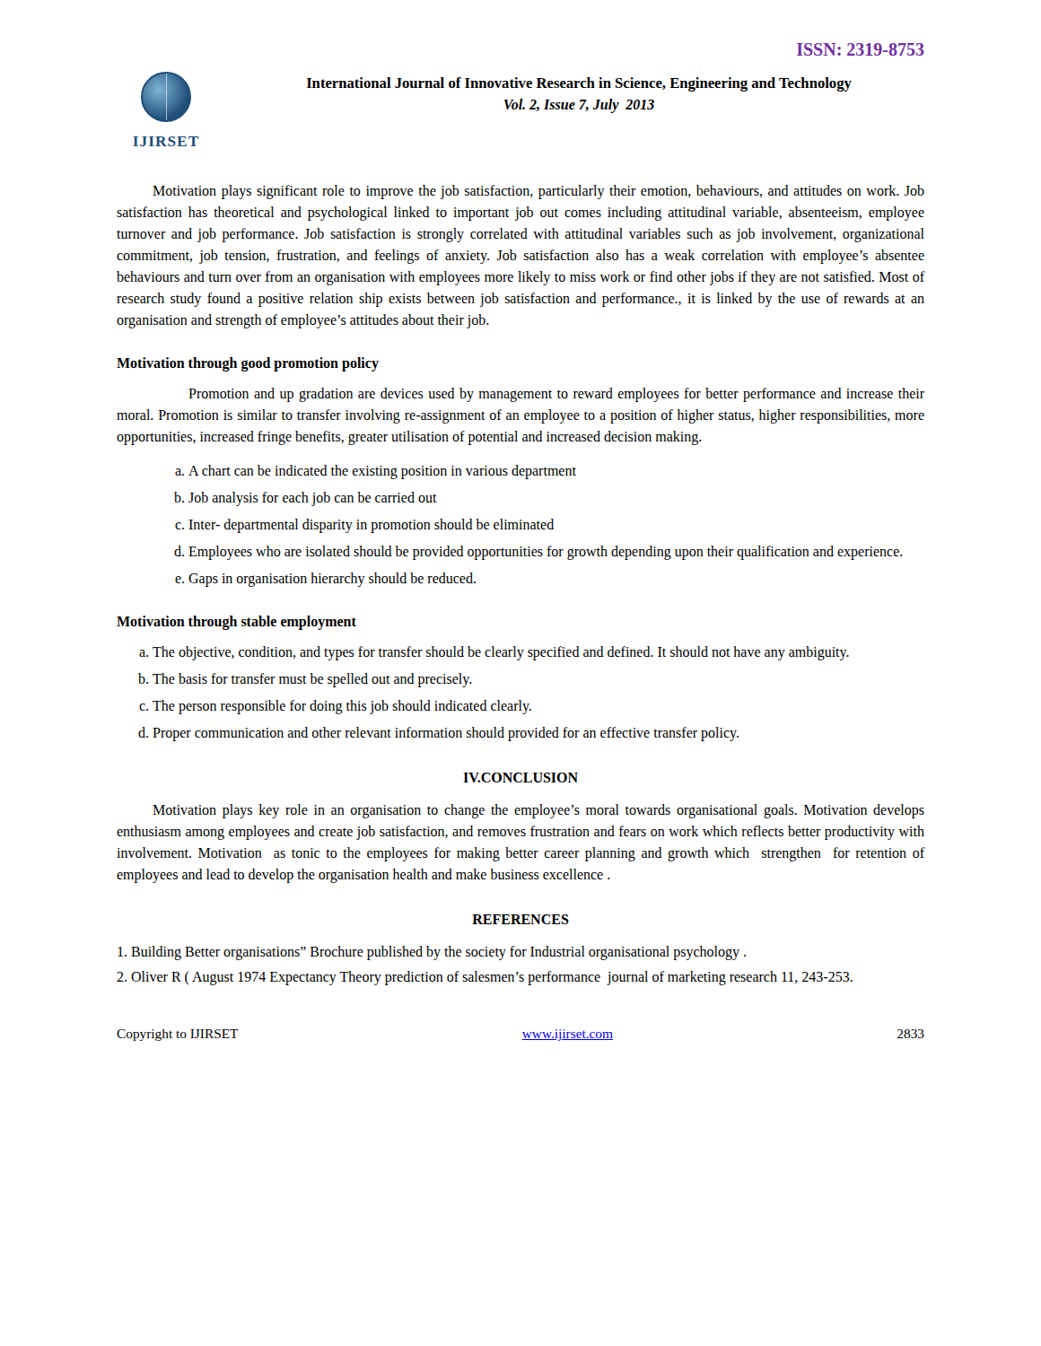ISSN: 2319-8753
IJIRSET
International Journal of Innovative Research in Science, Engineering and Technology
Vol. 2, Issue 7, July 2013
Motivation plays significant role to improve the job satisfaction, particularly their emotion, behaviours, and attitudes on work. Job satisfaction has theoretical and psychological linked to important job out comes including attitudinal variable, absenteeism, employee turnover and job performance. Job satisfaction is strongly correlated with attitudinal variables such as job involvement, organizational commitment, job tension, frustration, and feelings of anxiety. Job satisfaction also has a weak correlation with employee’s absentee behaviours and turn over from an organisation with employees more likely to miss work or find other jobs if they are not satisfied. Most of research study found a positive relation ship exists between job satisfaction and performance., it is linked by the use of rewards at an organisation and strength of employee’s attitudes about their job.
Motivation through good promotion policy
Promotion and up gradation are devices used by management to reward employees for better performance and increase their moral. Promotion is similar to transfer involving re-assignment of an employee to a position of higher status, higher responsibilities, more opportunities, increased fringe benefits, greater utilisation of potential and increased decision making.
A chart can be indicated the existing position in various department
Job analysis for each job can be carried out
Inter- departmental disparity in promotion should be eliminated
Employees who are isolated should be provided opportunities for growth depending upon their qualification and experience.
Gaps in organisation hierarchy should be reduced.
Motivation through stable employment
The objective, condition, and types for transfer should be clearly specified and defined. It should not have any ambiguity.
The basis for transfer must be spelled out and precisely.
The person responsible for doing this job should indicated clearly.
Proper communication and other relevant information should provided for an effective transfer policy.
IV.CONCLUSION
Motivation plays key role in an organisation to change the employee’s moral towards organisational goals. Motivation develops enthusiasm among employees and create job satisfaction, and removes frustration and fears on work which reflects better productivity with involvement. Motivation as tonic to the employees for making better career planning and growth which strengthen for retention of employees and lead to develop the organisation health and make business excellence .
REFERENCES
Building Better organisations” Brochure published by the society for Industrial organisational psychology .
Oliver R ( August 1974 Expectancy Theory prediction of salesmen’s performance journal of marketing research 11, 243-253.
Copyright to IJIRSET
www.ijirset.com
2833